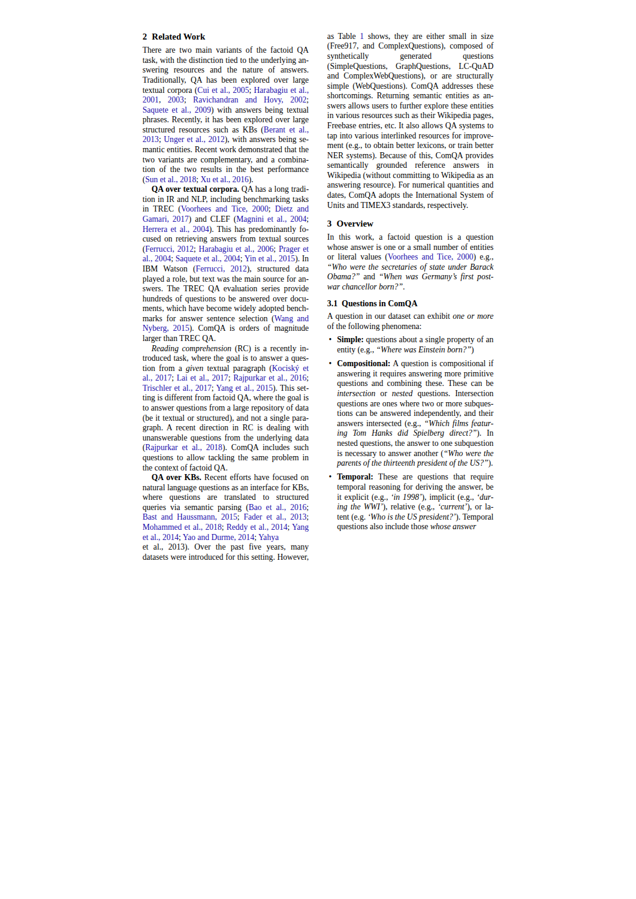2 Related Work
There are two main variants of the factoid QA task, with the distinction tied to the underlying answering resources and the nature of answers. Traditionally, QA has been explored over large textual corpora (Cui et al., 2005; Harabagiu et al., 2001, 2003; Ravichandran and Hovy, 2002; Saquete et al., 2009) with answers being textual phrases. Recently, it has been explored over large structured resources such as KBs (Berant et al., 2013; Unger et al., 2012), with answers being semantic entities. Recent work demonstrated that the two variants are complementary, and a combination of the two results in the best performance (Sun et al., 2018; Xu et al., 2016).
QA over textual corpora. QA has a long tradition in IR and NLP, including benchmarking tasks in TREC (Voorhees and Tice, 2000; Dietz and Gamari, 2017) and CLEF (Magnini et al., 2004; Herrera et al., 2004). This has predominantly focused on retrieving answers from textual sources (Ferrucci, 2012; Harabagiu et al., 2006; Prager et al., 2004; Saquete et al., 2004; Yin et al., 2015). In IBM Watson (Ferrucci, 2012), structured data played a role, but text was the main source for answers. The TREC QA evaluation series provide hundreds of questions to be answered over documents, which have become widely adopted benchmarks for answer sentence selection (Wang and Nyberg, 2015). ComQA is orders of magnitude larger than TREC QA.
Reading comprehension (RC) is a recently introduced task, where the goal is to answer a question from a given textual paragraph (Kociský et al., 2017; Lai et al., 2017; Rajpurkar et al., 2016; Trischler et al., 2017; Yang et al., 2015). This setting is different from factoid QA, where the goal is to answer questions from a large repository of data (be it textual or structured), and not a single paragraph. A recent direction in RC is dealing with unanswerable questions from the underlying data (Rajpurkar et al., 2018). ComQA includes such questions to allow tackling the same problem in the context of factoid QA.
QA over KBs. Recent efforts have focused on natural language questions as an interface for KBs, where questions are translated to structured queries via semantic parsing (Bao et al., 2016; Bast and Haussmann, 2015; Fader et al., 2013; Mohammed et al., 2018; Reddy et al., 2014; Yang et al., 2014; Yao and Durme, 2014; Yahya
et al., 2013). Over the past five years, many datasets were introduced for this setting. However, as Table 1 shows, they are either small in size (Free917, and ComplexQuestions), composed of synthetically generated questions (SimpleQuestions, GraphQuestions, LC-QuAD and ComplexWebQuestions), or are structurally simple (WebQuestions). ComQA addresses these shortcomings. Returning semantic entities as answers allows users to further explore these entities in various resources such as their Wikipedia pages, Freebase entries, etc. It also allows QA systems to tap into various interlinked resources for improvement (e.g., to obtain better lexicons, or train better NER systems). Because of this, ComQA provides semantically grounded reference answers in Wikipedia (without committing to Wikipedia as an answering resource). For numerical quantities and dates, ComQA adopts the International System of Units and TIMEX3 standards, respectively.
3 Overview
In this work, a factoid question is a question whose answer is one or a small number of entities or literal values (Voorhees and Tice, 2000) e.g., “Who were the secretaries of state under Barack Obama?” and “When was Germany’s first postwar chancellor born?”.
3.1 Questions in ComQA
A question in our dataset can exhibit one or more of the following phenomena:
Simple: questions about a single property of an entity (e.g., “Where was Einstein born?”)
Compositional: A question is compositional if answering it requires answering more primitive questions and combining these. These can be intersection or nested questions. Intersection questions are ones where two or more subquestions can be answered independently, and their answers intersected (e.g., “Which films featuring Tom Hanks did Spielberg direct?”). In nested questions, the answer to one subquestion is necessary to answer another (“Who were the parents of the thirteenth president of the US?”).
Temporal: These are questions that require temporal reasoning for deriving the answer, be it explicit (e.g., ‘in 1998’), implicit (e.g., ‘during the WWI’), relative (e.g., ‘current’), or latent (e.g. ‘Who is the US president?’). Temporal questions also include those whose answer